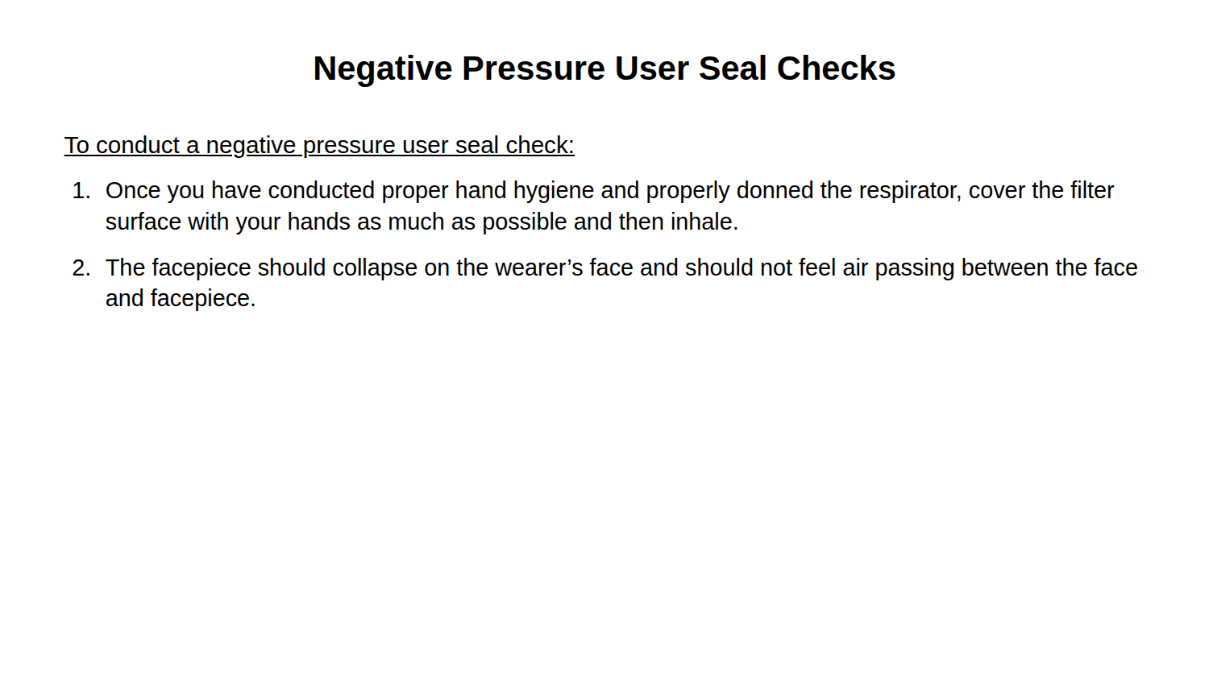Negative Pressure User Seal Checks
To conduct a negative pressure user seal check:
Once you have conducted proper hand hygiene and properly donned the respirator, cover the filter surface with your hands as much as possible and then inhale.
The facepiece should collapse on the wearer’s face and should not feel air passing between the face and facepiece.